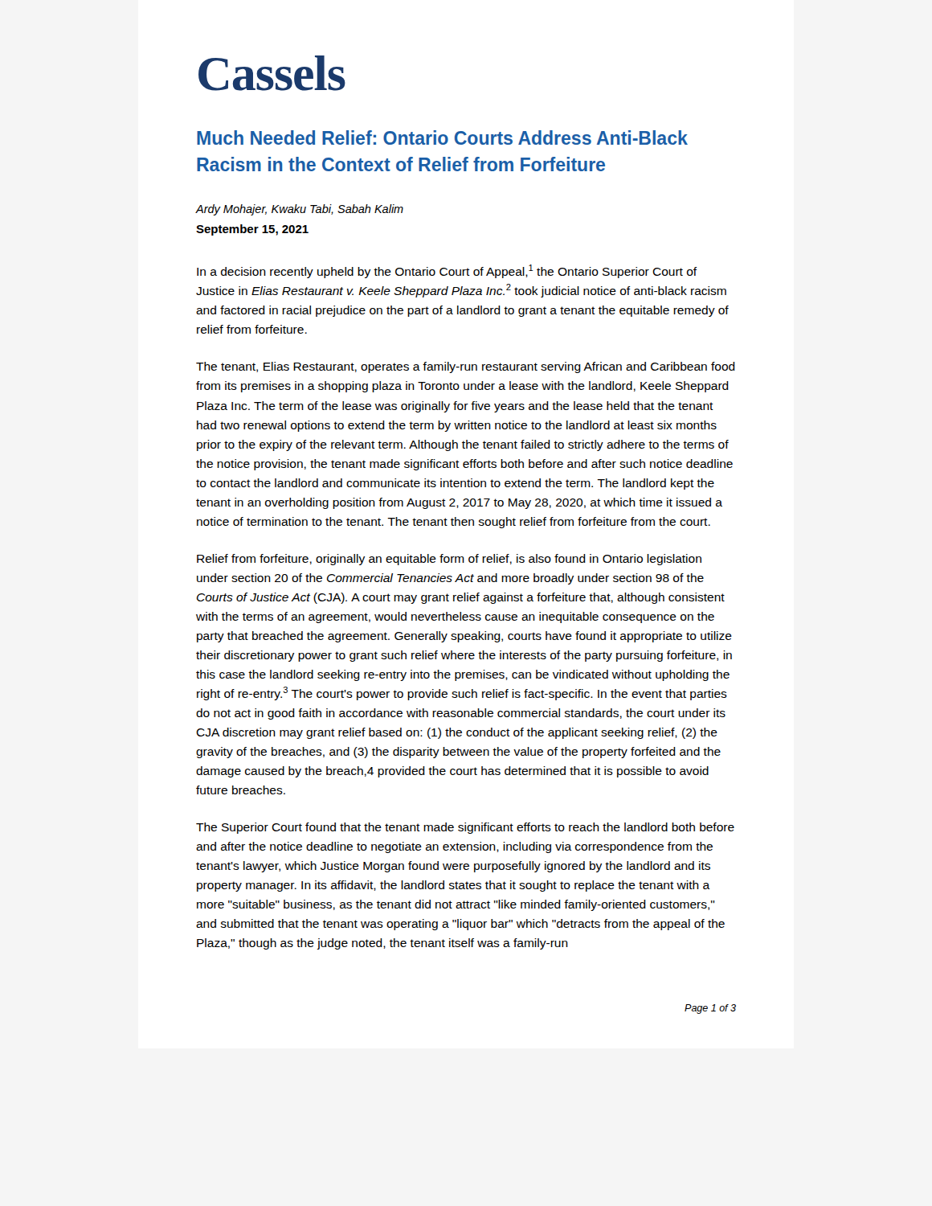Cassels
Much Needed Relief: Ontario Courts Address Anti-Black Racism in the Context of Relief from Forfeiture
Ardy Mohajer, Kwaku Tabi, Sabah Kalim
September 15, 2021
In a decision recently upheld by the Ontario Court of Appeal,1 the Ontario Superior Court of Justice in Elias Restaurant v. Keele Sheppard Plaza Inc.2 took judicial notice of anti-black racism and factored in racial prejudice on the part of a landlord to grant a tenant the equitable remedy of relief from forfeiture.
The tenant, Elias Restaurant, operates a family-run restaurant serving African and Caribbean food from its premises in a shopping plaza in Toronto under a lease with the landlord, Keele Sheppard Plaza Inc. The term of the lease was originally for five years and the lease held that the tenant had two renewal options to extend the term by written notice to the landlord at least six months prior to the expiry of the relevant term. Although the tenant failed to strictly adhere to the terms of the notice provision, the tenant made significant efforts both before and after such notice deadline to contact the landlord and communicate its intention to extend the term. The landlord kept the tenant in an overholding position from August 2, 2017 to May 28, 2020, at which time it issued a notice of termination to the tenant. The tenant then sought relief from forfeiture from the court.
Relief from forfeiture, originally an equitable form of relief, is also found in Ontario legislation under section 20 of the Commercial Tenancies Act and more broadly under section 98 of the Courts of Justice Act (CJA). A court may grant relief against a forfeiture that, although consistent with the terms of an agreement, would nevertheless cause an inequitable consequence on the party that breached the agreement. Generally speaking, courts have found it appropriate to utilize their discretionary power to grant such relief where the interests of the party pursuing forfeiture, in this case the landlord seeking re-entry into the premises, can be vindicated without upholding the right of re-entry.3 The court's power to provide such relief is fact-specific. In the event that parties do not act in good faith in accordance with reasonable commercial standards, the court under its CJA discretion may grant relief based on: (1) the conduct of the applicant seeking relief, (2) the gravity of the breaches, and (3) the disparity between the value of the property forfeited and the damage caused by the breach,4 provided the court has determined that it is possible to avoid future breaches.
The Superior Court found that the tenant made significant efforts to reach the landlord both before and after the notice deadline to negotiate an extension, including via correspondence from the tenant's lawyer, which Justice Morgan found were purposefully ignored by the landlord and its property manager. In its affidavit, the landlord states that it sought to replace the tenant with a more "suitable" business, as the tenant did not attract "like minded family-oriented customers," and submitted that the tenant was operating a "liquor bar" which "detracts from the appeal of the Plaza," though as the judge noted, the tenant itself was a family-run
Page 1 of 3